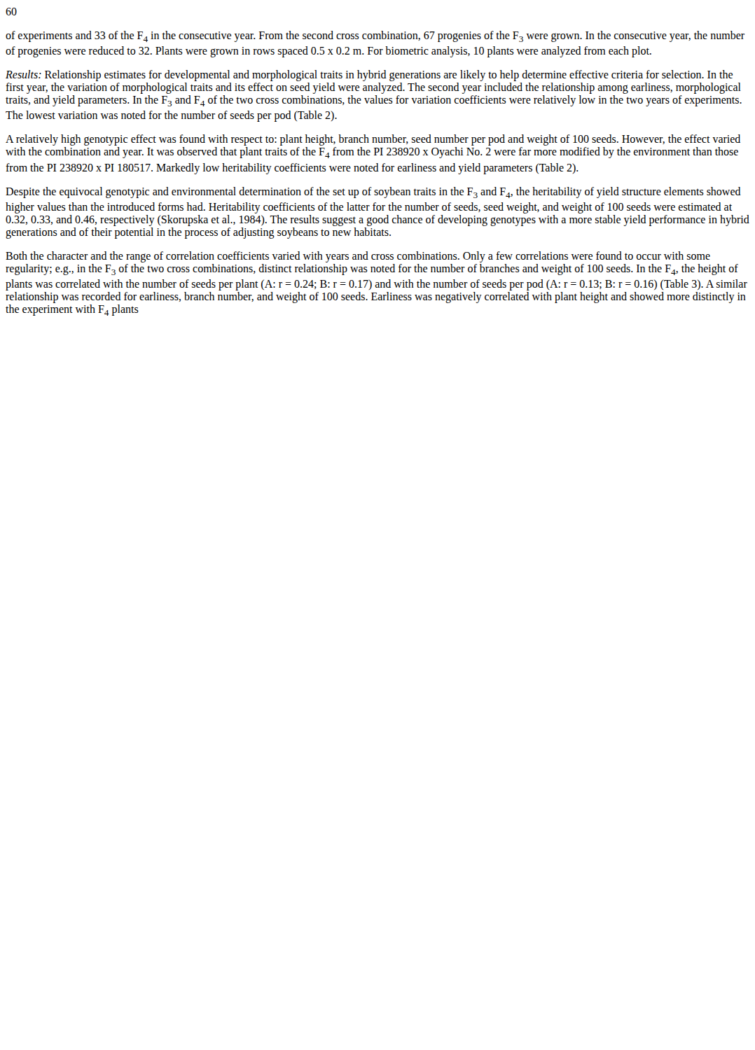60
of experiments and 33 of the F4 in the consecutive year. From the second cross combination, 67 progenies of the F3 were grown. In the consecutive year, the number of progenies were reduced to 32. Plants were grown in rows spaced 0.5 x 0.2 m. For biometric analysis, 10 plants were analyzed from each plot.
Results: Relationship estimates for developmental and morphological traits in hybrid generations are likely to help determine effective criteria for selection. In the first year, the variation of morphological traits and its effect on seed yield were analyzed. The second year included the relationship among earliness, morphological traits, and yield parameters. In the F3 and F4 of the two cross combinations, the values for variation coefficients were relatively low in the two years of experiments. The lowest variation was noted for the number of seeds per pod (Table 2).
A relatively high genotypic effect was found with respect to: plant height, branch number, seed number per pod and weight of 100 seeds. However, the effect varied with the combination and year. It was observed that plant traits of the F4 from the PI 238920 x Oyachi No. 2 were far more modified by the environment than those from the PI 238920 x PI 180517. Markedly low heritability coefficients were noted for earliness and yield parameters (Table 2).
Despite the equivocal genotypic and environmental determination of the set up of soybean traits in the F3 and F4, the heritability of yield structure elements showed higher values than the introduced forms had. Heritability coefficients of the latter for the number of seeds, seed weight, and weight of 100 seeds were estimated at 0.32, 0.33, and 0.46, respectively (Skorupska et al., 1984). The results suggest a good chance of developing genotypes with a more stable yield performance in hybrid generations and of their potential in the process of adjusting soybeans to new habitats.
Both the character and the range of correlation coefficients varied with years and cross combinations. Only a few correlations were found to occur with some regularity; e.g., in the F3 of the two cross combinations, distinct relationship was noted for the number of branches and weight of 100 seeds. In the F4, the height of plants was correlated with the number of seeds per plant (A: r = 0.24; B: r = 0.17) and with the number of seeds per pod (A: r = 0.13; B: r = 0.16) (Table 3). A similar relationship was recorded for earliness, branch number, and weight of 100 seeds. Earliness was negatively correlated with plant height and showed more distinctly in the experiment with F4 plants